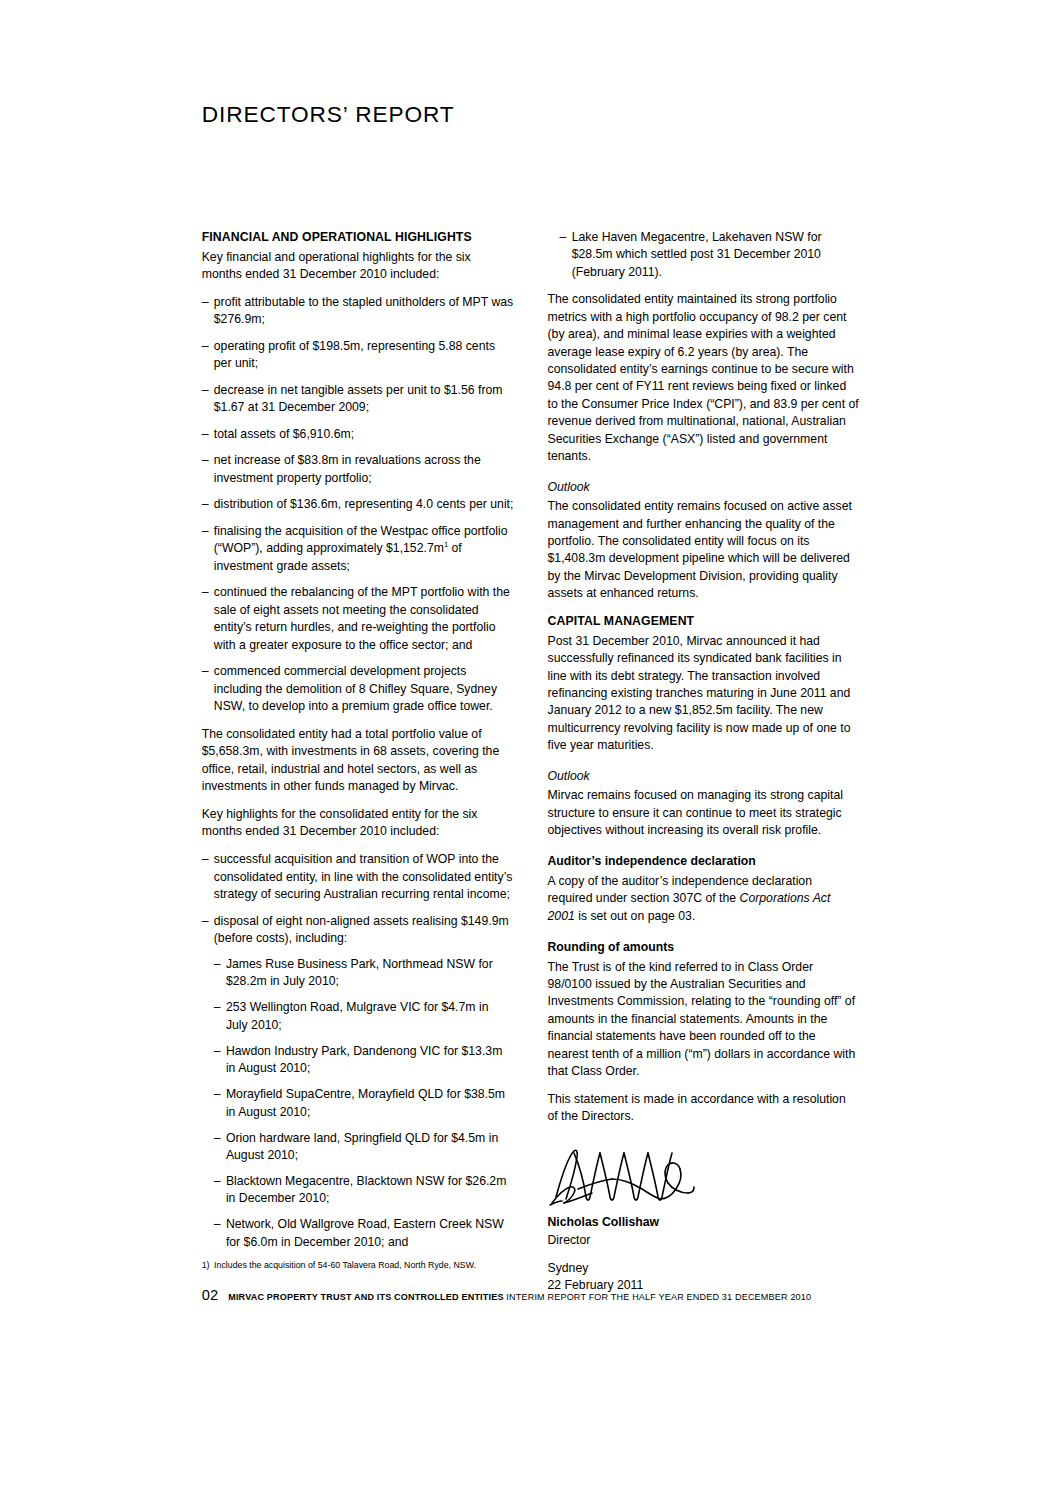Directors’ Report
Financial and operational highlights
Key financial and operational highlights for the six months ended 31 December 2010 included:
profit attributable to the stapled unitholders of MPT was $276.9m;
operating profit of $198.5m, representing 5.88 cents per unit;
decrease in net tangible assets per unit to $1.56 from $1.67 at 31 December 2009;
total assets of $6,910.6m;
net increase of $83.8m in revaluations across the investment property portfolio;
distribution of $136.6m, representing 4.0 cents per unit;
finalising the acquisition of the Westpac office portfolio (“WOP”), adding approximately $1,152.7m1 of investment grade assets;
continued the rebalancing of the MPT portfolio with the sale of eight assets not meeting the consolidated entity’s return hurdles, and re-weighting the portfolio with a greater exposure to the office sector; and
commenced commercial development projects including the demolition of 8 Chifley Square, Sydney NSW, to develop into a premium grade office tower.
The consolidated entity had a total portfolio value of $5,658.3m, with investments in 68 assets, covering the office, retail, industrial and hotel sectors, as well as investments in other funds managed by Mirvac.
Key highlights for the consolidated entity for the six months ended 31 December 2010 included:
successful acquisition and transition of WOP into the consolidated entity, in line with the consolidated entity’s strategy of securing Australian recurring rental income;
disposal of eight non-aligned assets realising $149.9m (before costs), including:
James Ruse Business Park, Northmead NSW for $28.2m in July 2010;
253 Wellington Road, Mulgrave VIC for $4.7m in July 2010;
Hawdon Industry Park, Dandenong VIC for $13.3m in August 2010;
Morayfield SupaCentre, Morayfield QLD for $38.5m in August 2010;
Orion hardware land, Springfield QLD for $4.5m in August 2010;
Blacktown Megacentre, Blacktown NSW for $26.2m in December 2010;
Network, Old Wallgrove Road, Eastern Creek NSW for $6.0m in December 2010; and
Lake Haven Megacentre, Lakehaven NSW for $28.5m which settled post 31 December 2010 (February 2011).
The consolidated entity maintained its strong portfolio metrics with a high portfolio occupancy of 98.2 per cent (by area), and minimal lease expiries with a weighted average lease expiry of 6.2 years (by area). The consolidated entity’s earnings continue to be secure with 94.8 per cent of FY11 rent reviews being fixed or linked to the Consumer Price Index (“CPI”), and 83.9 per cent of revenue derived from multinational, national, Australian Securities Exchange (“ASX”) listed and government tenants.
Outlook
The consolidated entity remains focused on active asset management and further enhancing the quality of the portfolio. The consolidated entity will focus on its $1,408.3m development pipeline which will be delivered by the Mirvac Development Division, providing quality assets at enhanced returns.
Capital management
Post 31 December 2010, Mirvac announced it had successfully refinanced its syndicated bank facilities in line with its debt strategy. The transaction involved refinancing existing tranches maturing in June 2011 and January 2012 to a new $1,852.5m facility. The new multicurrency revolving facility is now made up of one to five year maturities.
Outlook
Mirvac remains focused on managing its strong capital structure to ensure it can continue to meet its strategic objectives without increasing its overall risk profile.
Auditor’s independence declaration
A copy of the auditor’s independence declaration required under section 307C of the Corporations Act 2001 is set out on page 03.
Rounding of amounts
The Trust is of the kind referred to in Class Order 98/0100 issued by the Australian Securities and Investments Commission, relating to the “rounding off” of amounts in the financial statements. Amounts in the financial statements have been rounded off to the nearest tenth of a million (“m”) dollars in accordance with that Class Order.
This statement is made in accordance with a resolution of the Directors.
Nicholas Collishaw
Director
Sydney
22 February 2011
1) Includes the acquisition of 54-60 Talavera Road, North Ryde, NSW.
02 MIRVAC PROPERTY TRUST AND ITS CONTROLLED ENTITIES Interim report for the half year ended 31 December 2010